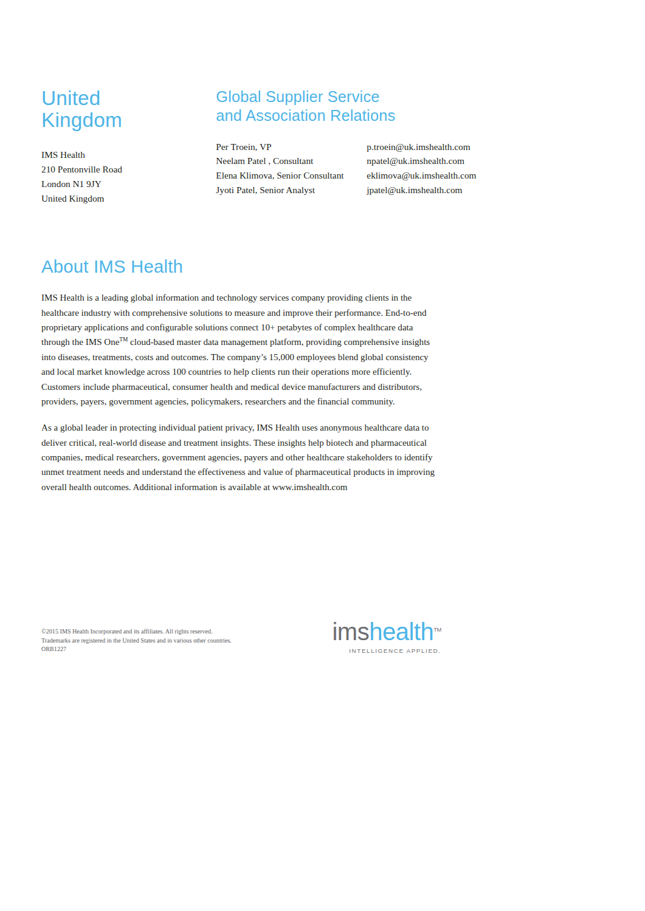United Kingdom
IMS Health
210 Pentonville Road
London N1 9JY
United Kingdom
Global Supplier Service
and Association Relations
| Per Troein, VP | p.troein@uk.imshealth.com |
| Neelam Patel , Consultant | npatel@uk.imshealth.com |
| Elena Klimova, Senior Consultant | eklimova@uk.imshealth.com |
| Jyoti Patel, Senior Analyst | jpatel@uk.imshealth.com |
About IMS Health
IMS Health is a leading global information and technology services company providing clients in the healthcare industry with comprehensive solutions to measure and improve their performance. End-to-end proprietary applications and configurable solutions connect 10+ petabytes of complex healthcare data through the IMS OneTM cloud-based master data management platform, providing comprehensive insights into diseases, treatments, costs and outcomes. The company’s 15,000 employees blend global consistency and local market knowledge across 100 countries to help clients run their operations more efficiently. Customers include pharmaceutical, consumer health and medical device manufacturers and distributors, providers, payers, government agencies, policymakers, researchers and the financial community.
As a global leader in protecting individual patient privacy, IMS Health uses anonymous healthcare data to deliver critical, real-world disease and treatment insights. These insights help biotech and pharmaceutical companies, medical researchers, government agencies, payers and other healthcare stakeholders to identify unmet treatment needs and understand the effectiveness and value of pharmaceutical products in improving overall health outcomes. Additional information is available at www.imshealth.com
©2015 IMS Health Incorporated and its affiliates. All rights reserved.
Trademarks are registered in the United States and in various other countries.
ORB1227
ims health TM
INTELLIGENCE APPLIED.